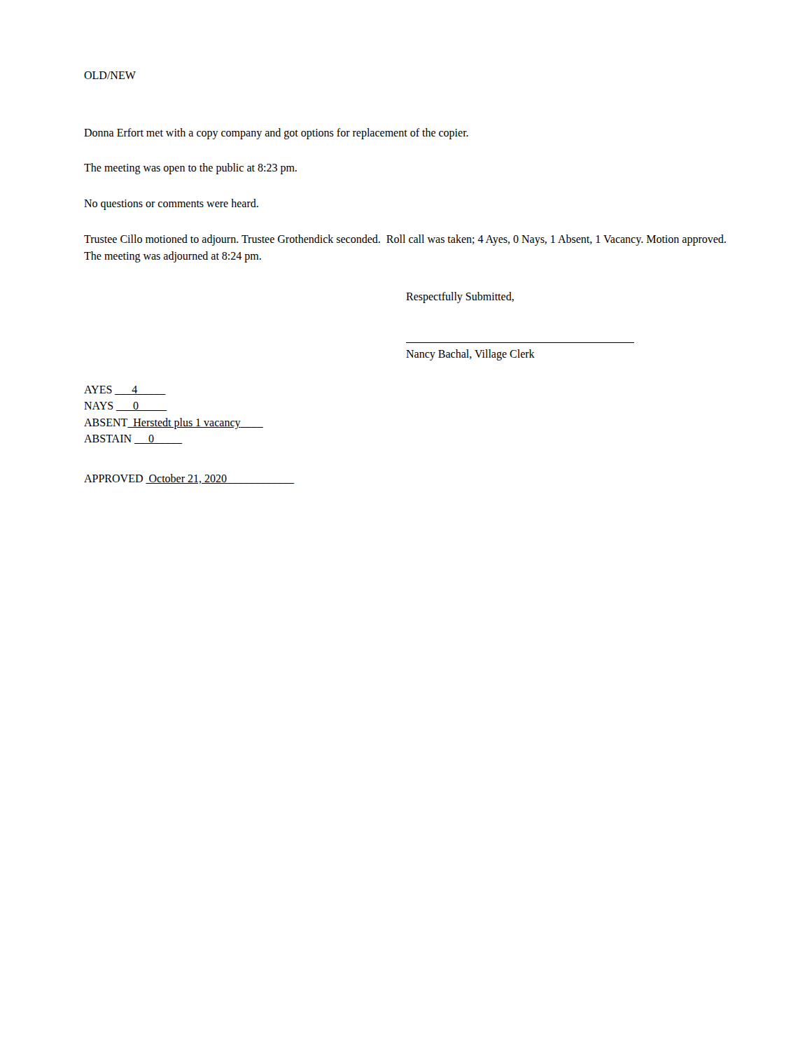OLD/NEW
Donna Erfort met with a copy company and got options for replacement of the copier.
The meeting was open to the public at 8:23 pm.
No questions or comments were heard.
Trustee Cillo motioned to adjourn. Trustee Grothendick seconded. Roll call was taken; 4 Ayes, 0 Nays, 1 Absent, 1 Vacancy. Motion approved. The meeting was adjourned at 8:24 pm.
Respectfully Submitted,
Nancy Bachal, Village Clerk
AYES ___4_____
NAYS ___0_____
ABSENT Herstedt plus 1 vacancy____
ABSTAIN __ 0_____
APPROVED October 21, 2020____________